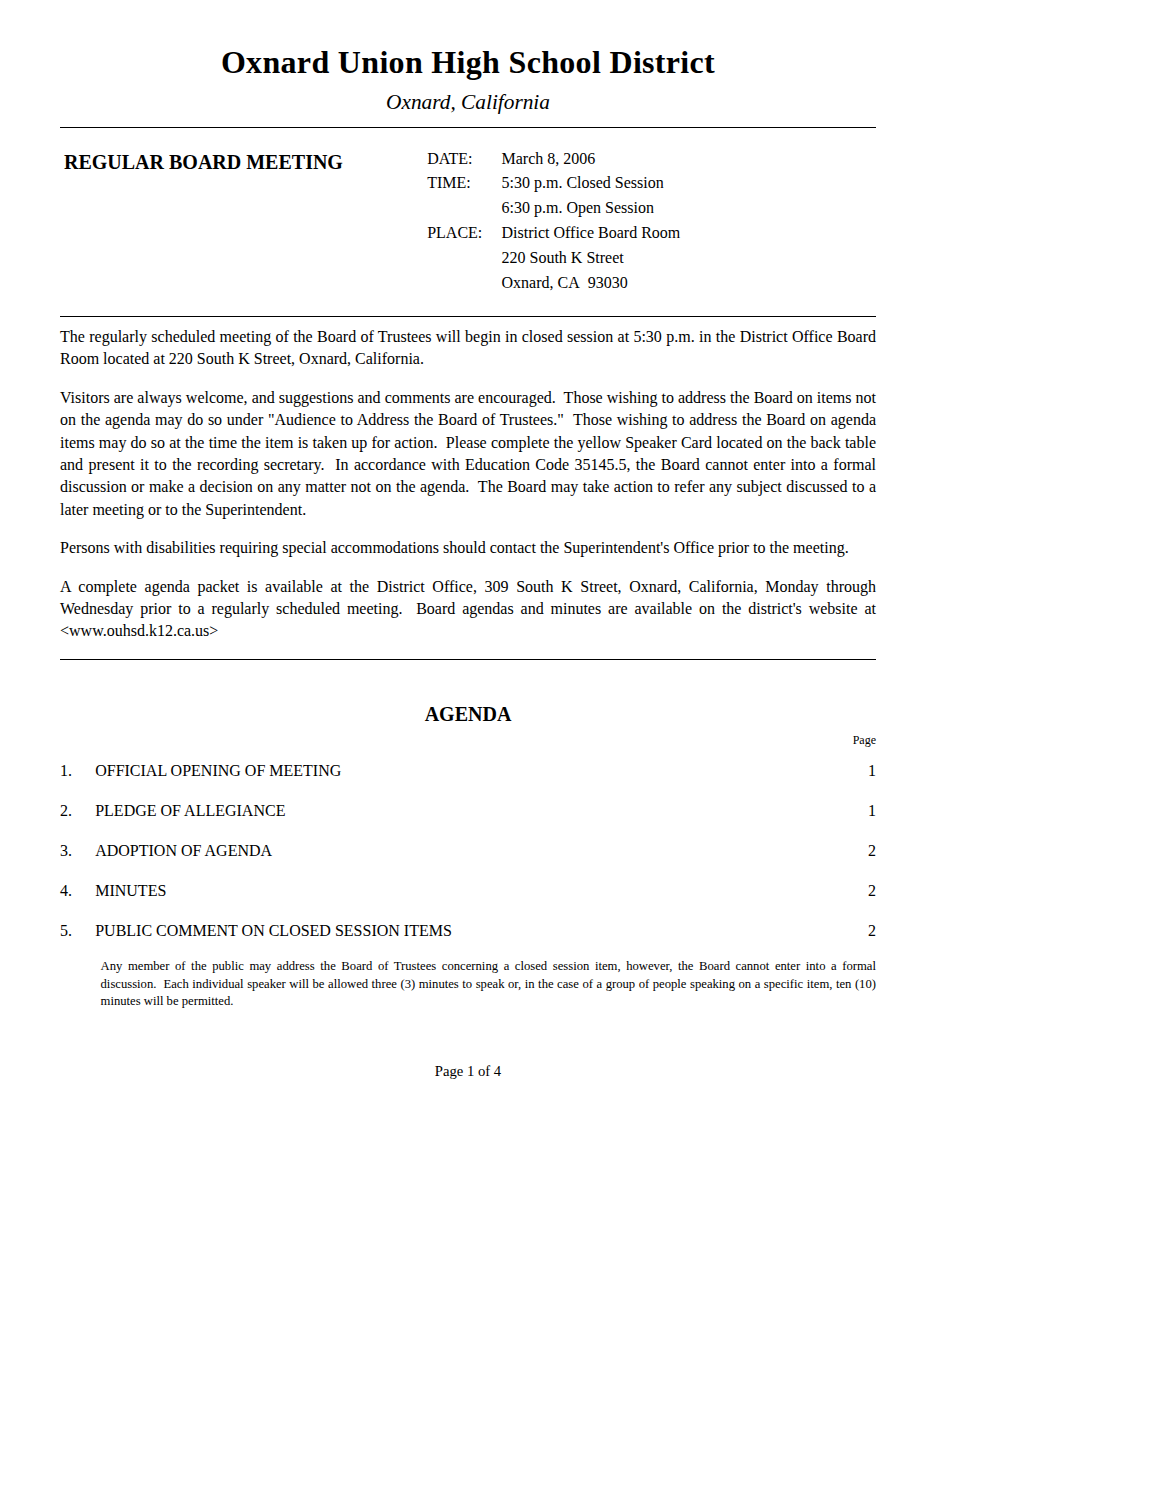Oxnard Union High School District
Oxnard, California
REGULAR BOARD MEETING
| DATE: | March 8, 2006 |
| TIME: | 5:30 p.m. Closed Session |
| | 6:30 p.m. Open Session |
| PLACE: | District Office Board Room |
| | 220 South K Street |
| | Oxnard, CA 93030 |
The regularly scheduled meeting of the Board of Trustees will begin in closed session at 5:30 p.m. in the District Office Board Room located at 220 South K Street, Oxnard, California.
Visitors are always welcome, and suggestions and comments are encouraged. Those wishing to address the Board on items not on the agenda may do so under "Audience to Address the Board of Trustees." Those wishing to address the Board on agenda items may do so at the time the item is taken up for action. Please complete the yellow Speaker Card located on the back table and present it to the recording secretary. In accordance with Education Code 35145.5, the Board cannot enter into a formal discussion or make a decision on any matter not on the agenda. The Board may take action to refer any subject discussed to a later meeting or to the Superintendent.
Persons with disabilities requiring special accommodations should contact the Superintendent's Office prior to the meeting.
A complete agenda packet is available at the District Office, 309 South K Street, Oxnard, California, Monday through Wednesday prior to a regularly scheduled meeting. Board agendas and minutes are available on the district's website at <www.ouhsd.k12.ca.us>
AGENDA
Page
| 1. | Official Opening of Meeting | 1 |
| 2. | Pledge of Allegiance | 1 |
| 3. | Adoption of Agenda | 2 |
| 4. | Minutes | 2 |
| 5. | Public Comment on Closed Session Items | 2 |
Any member of the public may address the Board of Trustees concerning a closed session item, however, the Board cannot enter into a formal discussion. Each individual speaker will be allowed three (3) minutes to speak or, in the case of a group of people speaking on a specific item, ten (10) minutes will be permitted.
Page 1 of 4